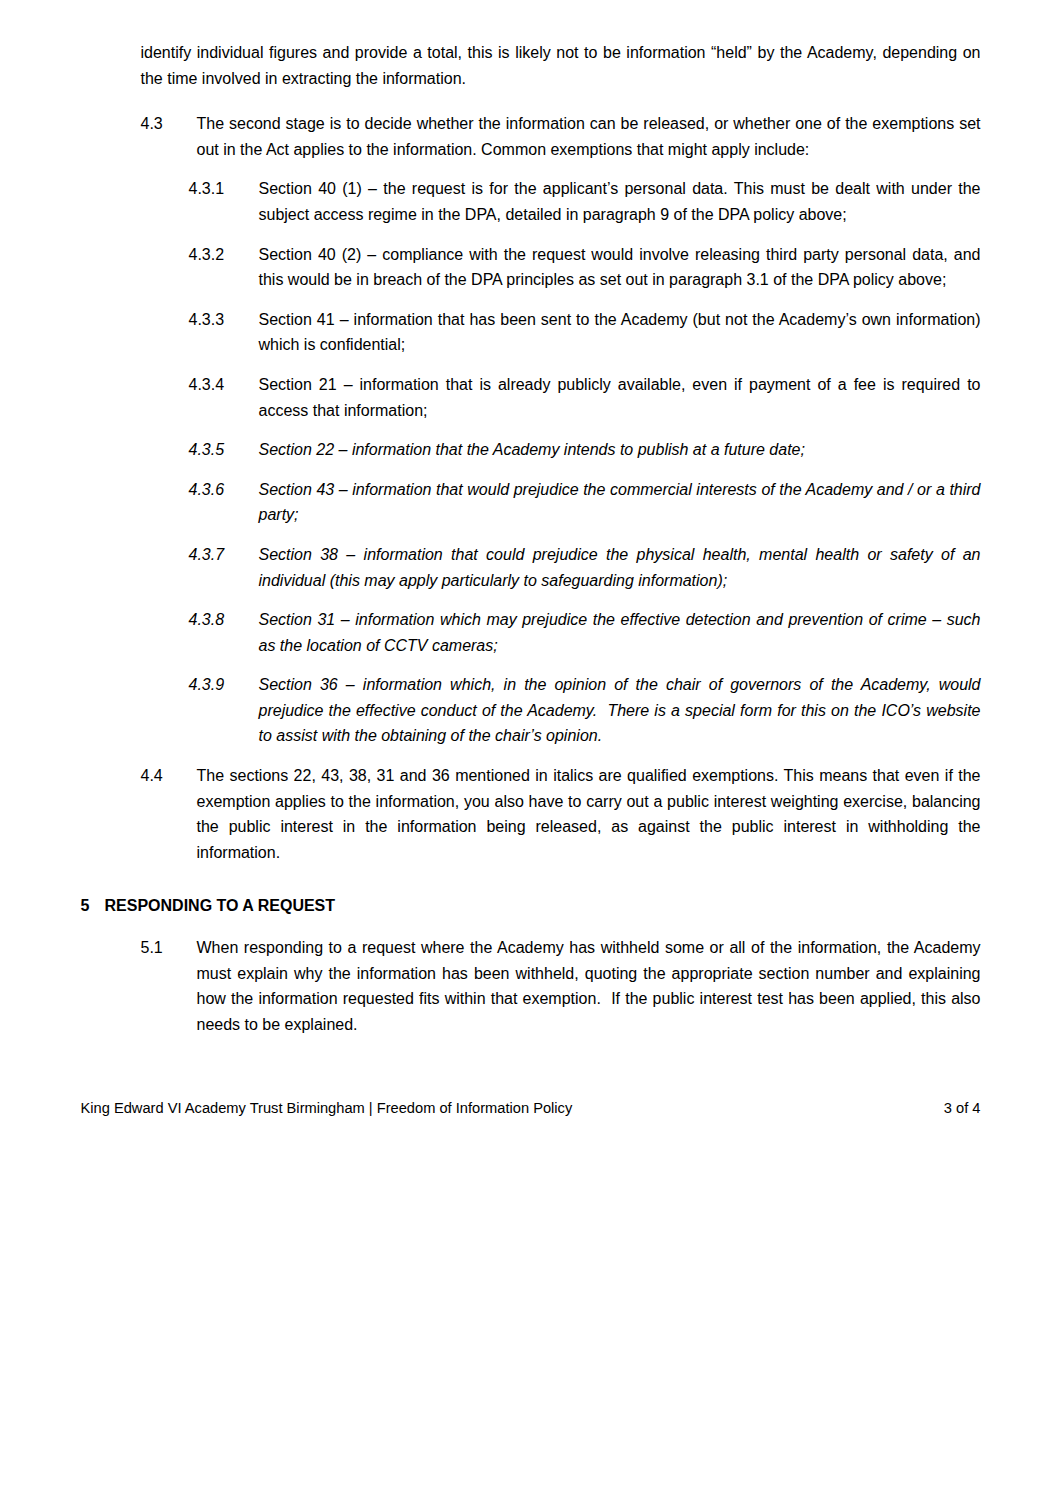identify individual figures and provide a total, this is likely not to be information “held” by the Academy, depending on the time involved in extracting the information.
4.3
The second stage is to decide whether the information can be released, or whether one of the exemptions set out in the Act applies to the information. Common exemptions that might apply include:
4.3.1
Section 40 (1) – the request is for the applicant’s personal data. This must be dealt with under the subject access regime in the DPA, detailed in paragraph 9 of the DPA policy above;
4.3.2
Section 40 (2) – compliance with the request would involve releasing third party personal data, and this would be in breach of the DPA principles as set out in paragraph 3.1 of the DPA policy above;
4.3.3
Section 41 – information that has been sent to the Academy (but not the Academy’s own information) which is confidential;
4.3.4
Section 21 – information that is already publicly available, even if payment of a fee is required to access that information;
4.3.5
Section 22 – information that the Academy intends to publish at a future date;
4.3.6
Section 43 – information that would prejudice the commercial interests of the Academy and / or a third party;
4.3.7
Section 38 – information that could prejudice the physical health, mental health or safety of an individual (this may apply particularly to safeguarding information);
4.3.8
Section 31 – information which may prejudice the effective detection and prevention of crime – such as the location of CCTV cameras;
4.3.9
Section 36 – information which, in the opinion of the chair of governors of the Academy, would prejudice the effective conduct of the Academy. There is a special form for this on the ICO’s website to assist with the obtaining of the chair’s opinion.
4.4
The sections 22, 43, 38, 31 and 36 mentioned in italics are qualified exemptions. This means that even if the exemption applies to the information, you also have to carry out a public interest weighting exercise, balancing the public interest in the information being released, as against the public interest in withholding the information.
5
RESPONDING TO A REQUEST
5.1
When responding to a request where the Academy has withheld some or all of the information, the Academy must explain why the information has been withheld, quoting the appropriate section number and explaining how the information requested fits within that exemption. If the public interest test has been applied, this also needs to be explained.
King Edward VI Academy Trust Birmingham | Freedom of Information Policy
3 of 4